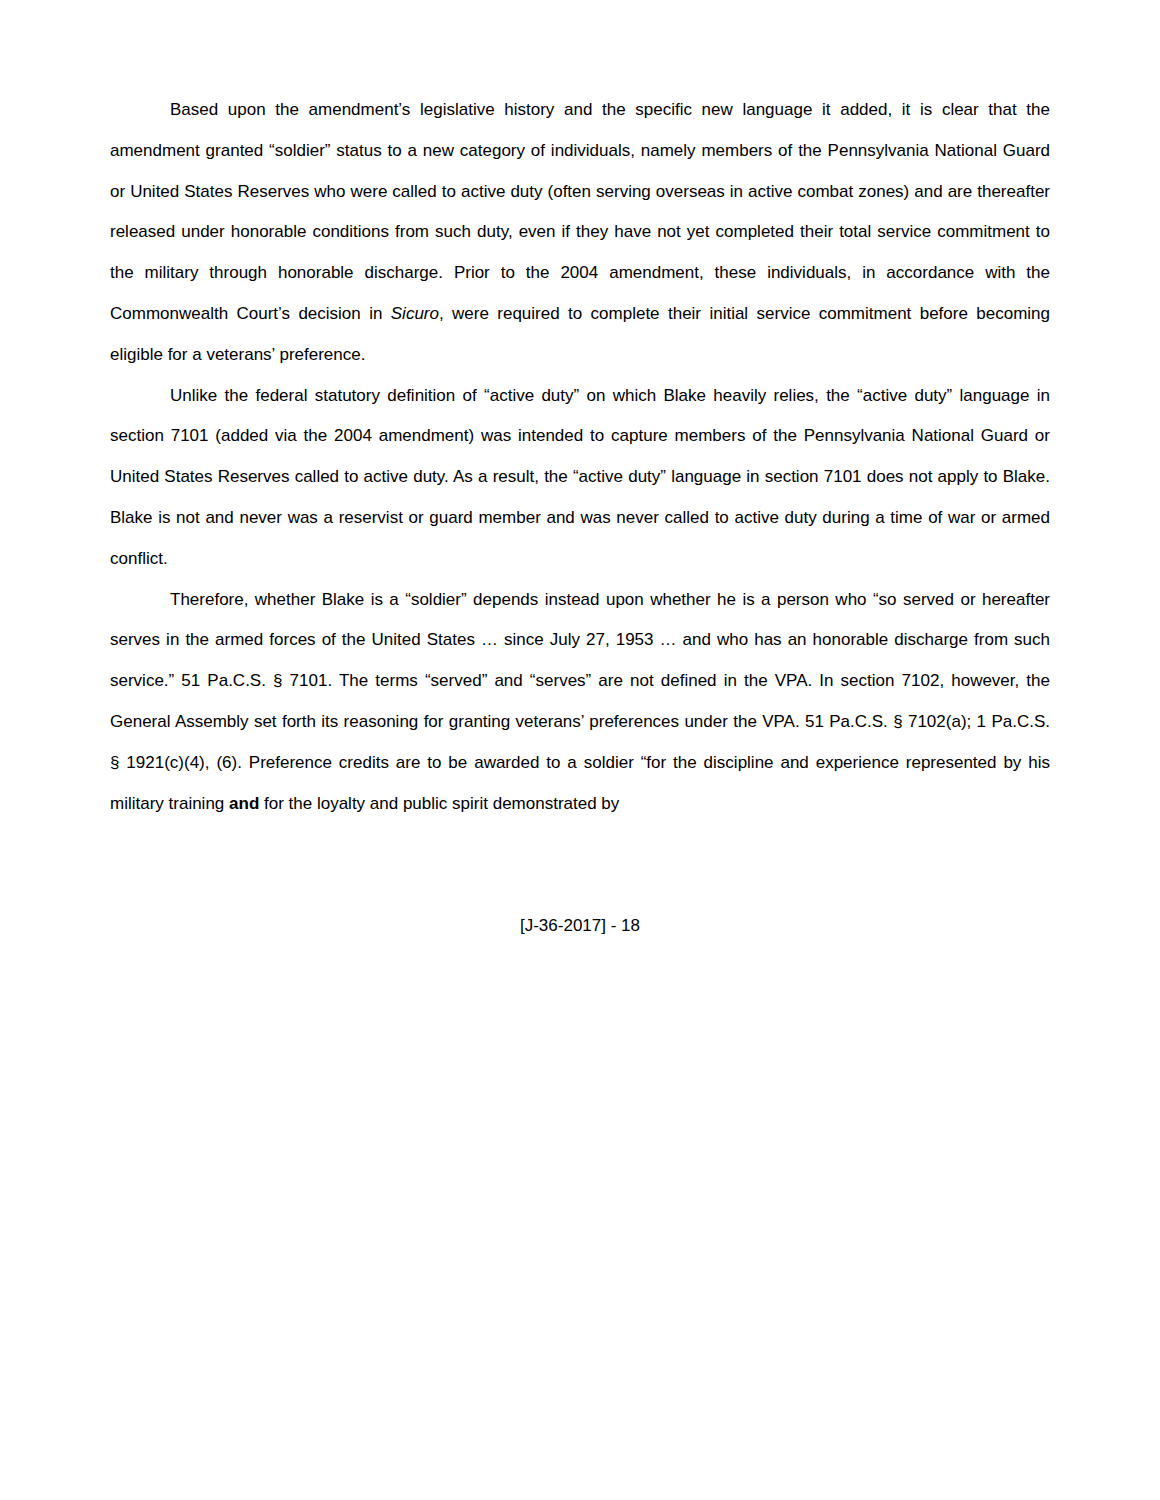Based upon the amendment’s legislative history and the specific new language it added, it is clear that the amendment granted “soldier” status to a new category of individuals, namely members of the Pennsylvania National Guard or United States Reserves who were called to active duty (often serving overseas in active combat zones) and are thereafter released under honorable conditions from such duty, even if they have not yet completed their total service commitment to the military through honorable discharge. Prior to the 2004 amendment, these individuals, in accordance with the Commonwealth Court’s decision in Sicuro, were required to complete their initial service commitment before becoming eligible for a veterans’ preference.
Unlike the federal statutory definition of “active duty” on which Blake heavily relies, the “active duty” language in section 7101 (added via the 2004 amendment) was intended to capture members of the Pennsylvania National Guard or United States Reserves called to active duty. As a result, the “active duty” language in section 7101 does not apply to Blake. Blake is not and never was a reservist or guard member and was never called to active duty during a time of war or armed conflict.
Therefore, whether Blake is a “soldier” depends instead upon whether he is a person who “so served or hereafter serves in the armed forces of the United States … since July 27, 1953 … and who has an honorable discharge from such service.” 51 Pa.C.S. § 7101. The terms “served” and “serves” are not defined in the VPA. In section 7102, however, the General Assembly set forth its reasoning for granting veterans’ preferences under the VPA. 51 Pa.C.S. § 7102(a); 1 Pa.C.S. § 1921(c)(4), (6). Preference credits are to be awarded to a soldier “for the discipline and experience represented by his military training and for the loyalty and public spirit demonstrated by
[J-36-2017] - 18